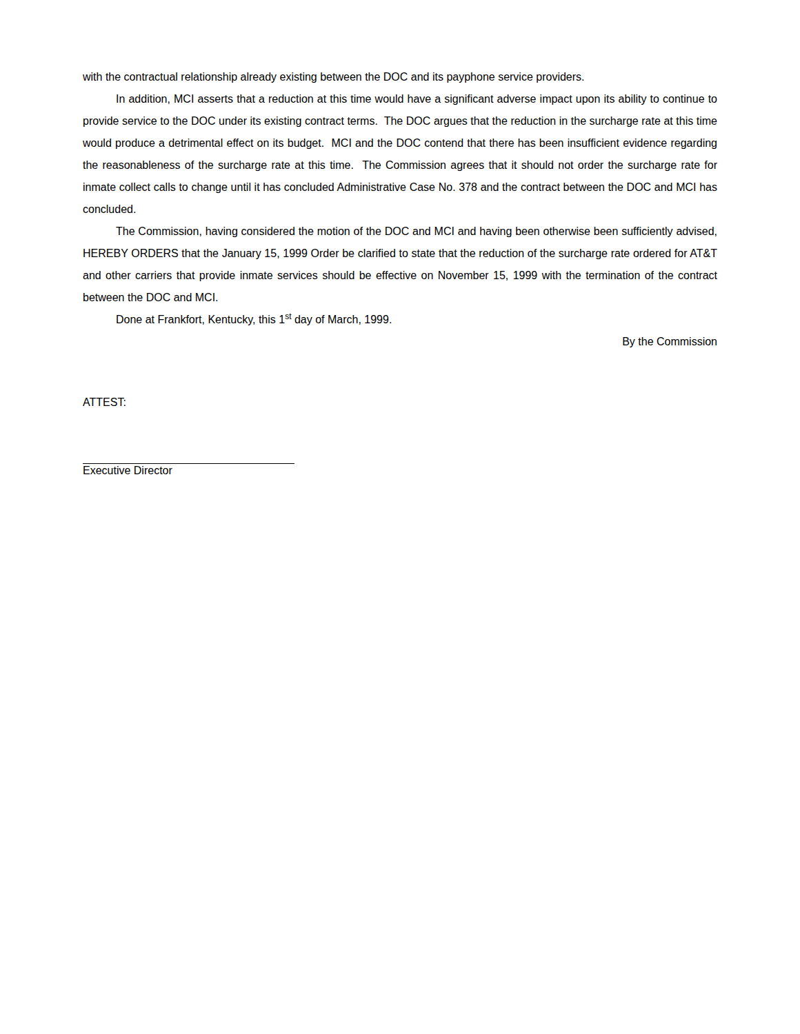with the contractual relationship already existing between the DOC and its payphone service providers.
In addition, MCI asserts that a reduction at this time would have a significant adverse impact upon its ability to continue to provide service to the DOC under its existing contract terms. The DOC argues that the reduction in the surcharge rate at this time would produce a detrimental effect on its budget. MCI and the DOC contend that there has been insufficient evidence regarding the reasonableness of the surcharge rate at this time. The Commission agrees that it should not order the surcharge rate for inmate collect calls to change until it has concluded Administrative Case No. 378 and the contract between the DOC and MCI has concluded.
The Commission, having considered the motion of the DOC and MCI and having been otherwise been sufficiently advised, HEREBY ORDERS that the January 15, 1999 Order be clarified to state that the reduction of the surcharge rate ordered for AT&T and other carriers that provide inmate services should be effective on November 15, 1999 with the termination of the contract between the DOC and MCI.
Done at Frankfort, Kentucky, this 1st day of March, 1999.
By the Commission
ATTEST:
Executive Director